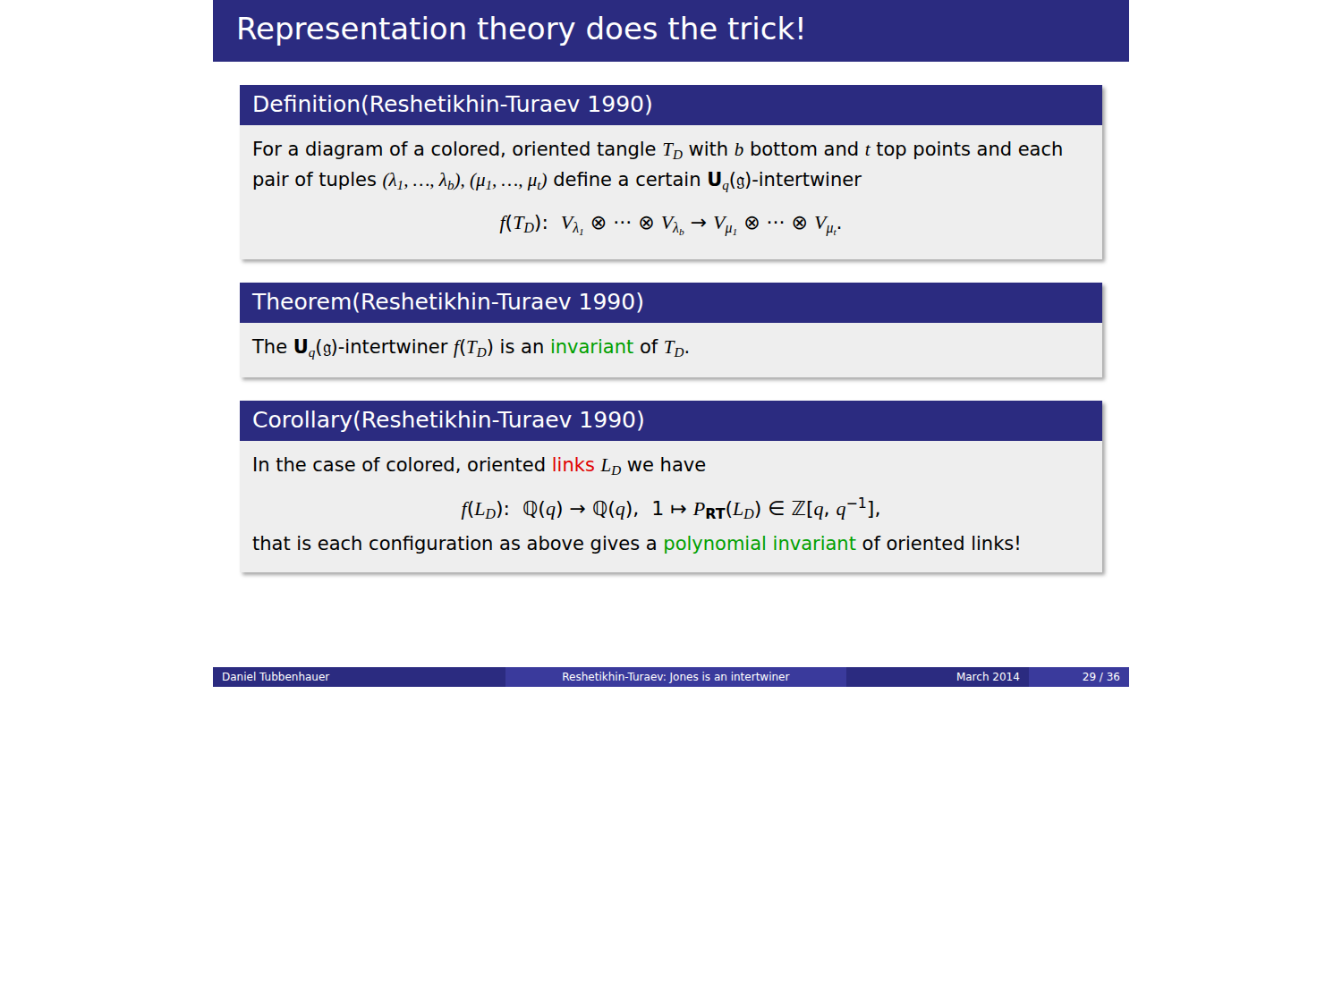Representation theory does the trick!
Definition(Reshetikhin-Turaev 1990)
For a diagram of a colored, oriented tangle TD with b bottom and t top points and each pair of tuples (λ1, …, λb), (μ1, …, μt) define a certain Uq(𝔤)-intertwiner
f(TD): Vλ1 ⊗ ··· ⊗ Vλb → Vμ1 ⊗ ··· ⊗ Vμt.
Theorem(Reshetikhin-Turaev 1990)
The Uq(𝔤)-intertwiner f(TD) is an invariant of TD.
Corollary(Reshetikhin-Turaev 1990)
In the case of colored, oriented links LD we have
f(LD): ℚ(q) → ℚ(q), 1 ↦ PRT(LD) ∈ ℤ[q, q−1],
that is each configuration as above gives a polynomial invariant of oriented links!
Daniel Tubbenhauer
Reshetikhin-Turaev: Jones is an intertwiner
March 2014
29 / 36